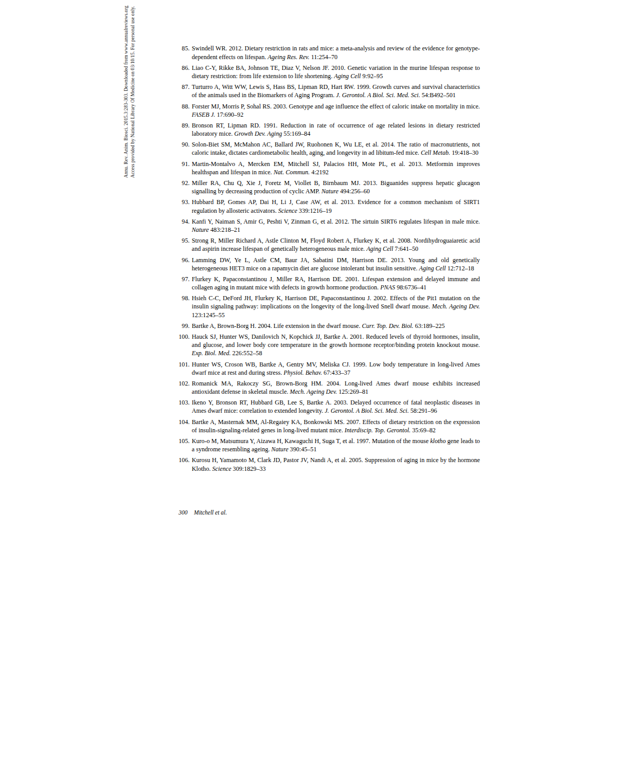Annu. Rev. Anim. Biosci. 2015.3:283-303. Downloaded from www.annualreviews.org
Access provided by National Library Of Medicine on 03/10/15. For personal use only.
85. Swindell WR. 2012. Dietary restriction in rats and mice: a meta-analysis and review of the evidence for genotype-dependent effects on lifespan. Ageing Res. Rev. 11:254–70
86. Liao C-Y, Rikke BA, Johnson TE, Diaz V, Nelson JF. 2010. Genetic variation in the murine lifespan response to dietary restriction: from life extension to life shortening. Aging Cell 9:92–95
87. Turturro A, Witt WW, Lewis S, Hass BS, Lipman RD, Hart RW. 1999. Growth curves and survival characteristics of the animals used in the Biomarkers of Aging Program. J. Gerontol. A Biol. Sci. Med. Sci. 54:B492–501
88. Forster MJ, Morris P, Sohal RS. 2003. Genotype and age influence the effect of caloric intake on mortality in mice. FASEB J. 17:690–92
89. Bronson RT, Lipman RD. 1991. Reduction in rate of occurrence of age related lesions in dietary restricted laboratory mice. Growth Dev. Aging 55:169–84
90. Solon-Biet SM, McMahon AC, Ballard JW, Ruohonen K, Wu LE, et al. 2014. The ratio of macronutrients, not caloric intake, dictates cardiometabolic health, aging, and longevity in ad libitum-fed mice. Cell Metab. 19:418–30
91. Martin-Montalvo A, Mercken EM, Mitchell SJ, Palacios HH, Mote PL, et al. 2013. Metformin improves healthspan and lifespan in mice. Nat. Commun. 4:2192
92. Miller RA, Chu Q, Xie J, Foretz M, Viollet B, Birnbaum MJ. 2013. Biguanides suppress hepatic glucagon signalling by decreasing production of cyclic AMP. Nature 494:256–60
93. Hubbard BP, Gomes AP, Dai H, Li J, Case AW, et al. 2013. Evidence for a common mechanism of SIRT1 regulation by allosteric activators. Science 339:1216–19
94. Kanfi Y, Naiman S, Amir G, Peshti V, Zinman G, et al. 2012. The sirtuin SIRT6 regulates lifespan in male mice. Nature 483:218–21
95. Strong R, Miller Richard A, Astle Clinton M, Floyd Robert A, Flurkey K, et al. 2008. Nordihydroguaiaretic acid and aspirin increase lifespan of genetically heterogeneous male mice. Aging Cell 7:641–50
96. Lamming DW, Ye L, Astle CM, Baur JA, Sabatini DM, Harrison DE. 2013. Young and old genetically heterogeneous HET3 mice on a rapamycin diet are glucose intolerant but insulin sensitive. Aging Cell 12:712–18
97. Flurkey K, Papaconstantinou J, Miller RA, Harrison DE. 2001. Lifespan extension and delayed immune and collagen aging in mutant mice with defects in growth hormone production. PNAS 98:6736–41
98. Hsieh C-C, DeFord JH, Flurkey K, Harrison DE, Papaconstantinou J. 2002. Effects of the Pit1 mutation on the insulin signaling pathway: implications on the longevity of the long-lived Snell dwarf mouse. Mech. Ageing Dev. 123:1245–55
99. Bartke A, Brown-Borg H. 2004. Life extension in the dwarf mouse. Curr. Top. Dev. Biol. 63:189–225
100. Hauck SJ, Hunter WS, Danilovich N, Kopchick JJ, Bartke A. 2001. Reduced levels of thyroid hormones, insulin, and glucose, and lower body core temperature in the growth hormone receptor/binding protein knockout mouse. Exp. Biol. Med. 226:552–58
101. Hunter WS, Croson WB, Bartke A, Gentry MV, Meliska CJ. 1999. Low body temperature in long-lived Ames dwarf mice at rest and during stress. Physiol. Behav. 67:433–37
102. Romanick MA, Rakoczy SG, Brown-Borg HM. 2004. Long-lived Ames dwarf mouse exhibits increased antioxidant defense in skeletal muscle. Mech. Ageing Dev. 125:269–81
103. Ikeno Y, Bronson RT, Hubbard GB, Lee S, Bartke A. 2003. Delayed occurrence of fatal neoplastic diseases in Ames dwarf mice: correlation to extended longevity. J. Gerontol. A Biol. Sci. Med. Sci. 58:291–96
104. Bartke A, Masternak MM, Al-Regaiey KA, Bonkowski MS. 2007. Effects of dietary restriction on the expression of insulin-signaling-related genes in long-lived mutant mice. Interdiscip. Top. Gerontol. 35:69–82
105. Kuro-o M, Matsumura Y, Aizawa H, Kawaguchi H, Suga T, et al. 1997. Mutation of the mouse klotho gene leads to a syndrome resembling ageing. Nature 390:45–51
106. Kurosu H, Yamamoto M, Clark JD, Pastor JV, Nandi A, et al. 2005. Suppression of aging in mice by the hormone Klotho. Science 309:1829–33
300 Mitchell et al.